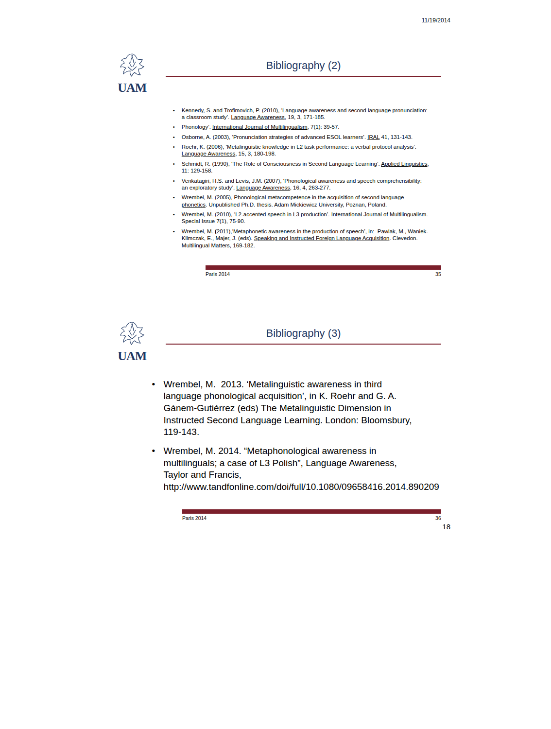11/19/2014
UAM
Bibliography (2)
Kennedy, S. and Trofimovich, P. (2010), ‘Language awareness and second language pronunciation: a classroom study’. Language Awareness, 19, 3, 171-185.
Phonology’. International Journal of Multilingualism, 7(1): 39-57.
Osborne, A. (2003), ‘Pronunciation strategies of advanced ESOL learners’. IRAL 41, 131-143.
Roehr, K. (2006), ‘Metalinguistic knowledge in L2 task performance: a verbal protocol analysis’. Language Awareness, 15, 3, 180-198.
Schmidt, R. (1990), ‘The Role of Consciousness in Second Language Learning’. Applied Linguistics, 11: 129-158.
Venkatagiri, H.S. and Levis, J.M. (2007), ‘Phonological awareness and speech comprehensibility: an exploratory study’. Language Awareness, 16, 4, 263-277.
Wrembel, M. (2005), Phonological metacompetence in the acquisition of second language phonetics. Unpublished Ph.D. thesis. Adam Mickiewicz University, Poznan, Poland.
Wrembel, M. (2010), ‘L2-accented speech in L3 production’. International Journal of Multilingualism. Special Issue 7(1), 75-90.
Wrembel, M. (2011),‘Metaphonetic awareness in the production of speech’, in: Pawlak, M., Waniek-Klimczak, E., Majer, J. (eds). Speaking and Instructed Foreign Language Acquisition. Clevedon. Multilingual Matters, 169-182.
Paris 2014 35
UAM
Bibliography (3)
Wrembel, M. 2013. ‘Metalinguistic awareness in third language phonological acquisition’, in K. Roehr and G. A. Gánem-Gutiérrez (eds) The Metalinguistic Dimension in Instructed Second Language Learning. London: Bloomsbury, 119-143.
Wrembel, M. 2014. “Metaphonological awareness in multilinguals; a case of L3 Polish”, Language Awareness, Taylor and Francis, http://www.tandfonline.com/doi/full/10.1080/09658416.2014.890209
Paris 2014 36
18